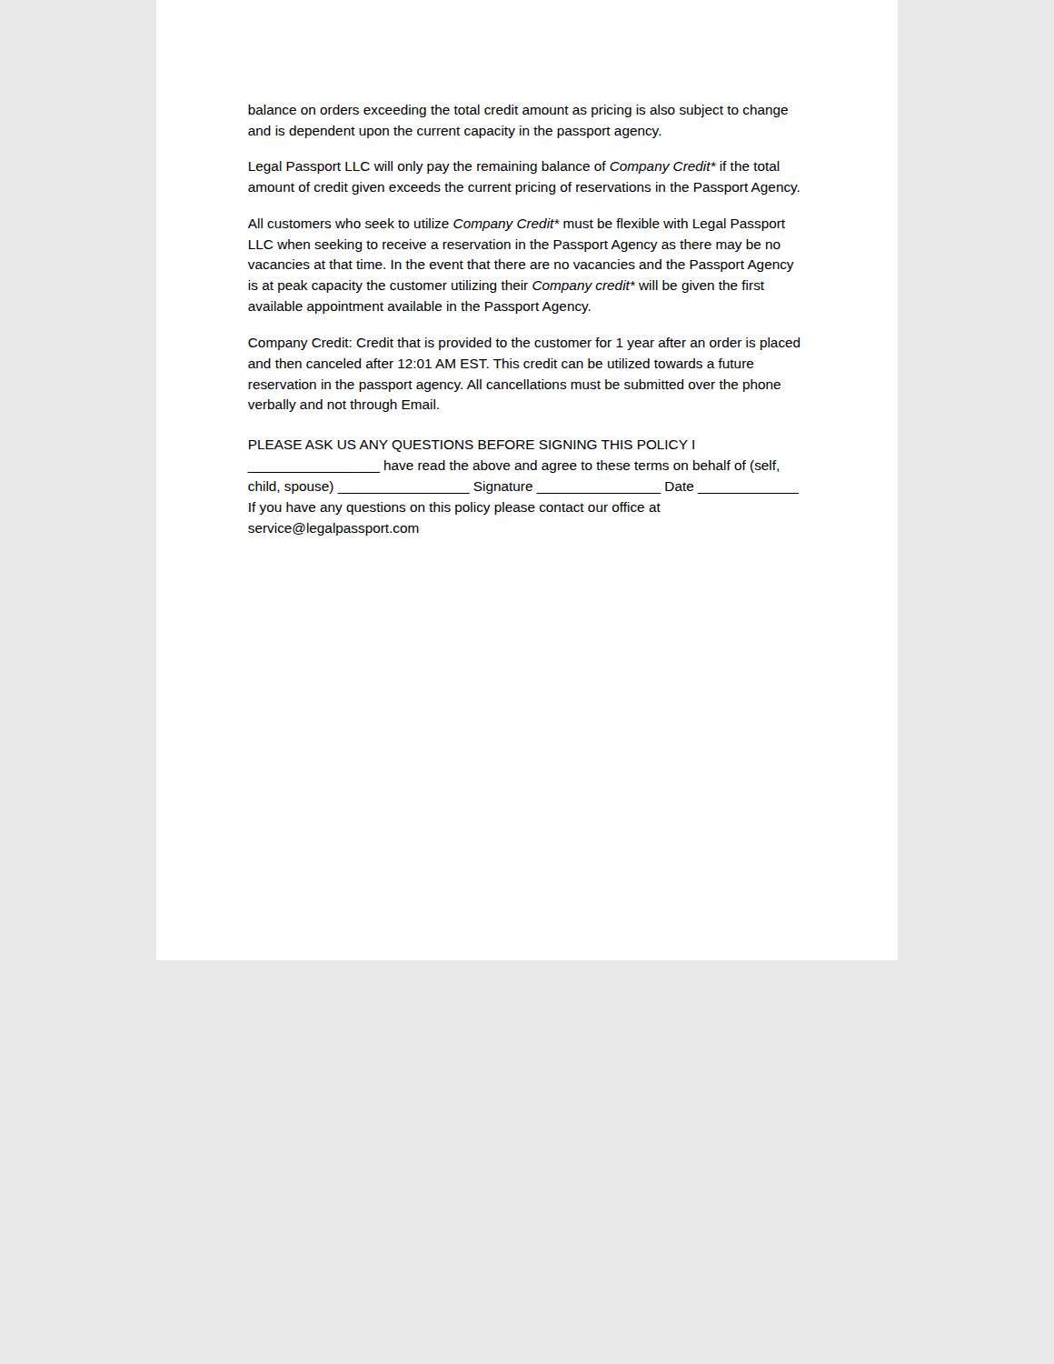balance on orders exceeding the total credit amount as pricing is also subject to change and is dependent upon the current capacity in the passport agency.
Legal Passport LLC will only pay the remaining balance of Company Credit* if the total amount of credit given exceeds the current pricing of reservations in the Passport Agency.
All customers who seek to utilize Company Credit* must be flexible with Legal Passport LLC when seeking to receive a reservation in the Passport Agency as there may be no vacancies at that time. In the event that there are no vacancies and the Passport Agency is at peak capacity the customer utilizing their Company credit* will be given the first available appointment available in the Passport Agency.
Company Credit: Credit that is provided to the customer for 1 year after an order is placed and then canceled after 12:01 AM EST. This credit can be utilized towards a future reservation in the passport agency. All cancellations must be submitted over the phone verbally and not through Email.
PLEASE ASK US ANY QUESTIONS BEFORE SIGNING THIS POLICY I _________________ have read the above and agree to these terms on behalf of (self, child, spouse) _________________ Signature ________________ Date _____________ If you have any questions on this policy please contact our office at service@legalpassport.com